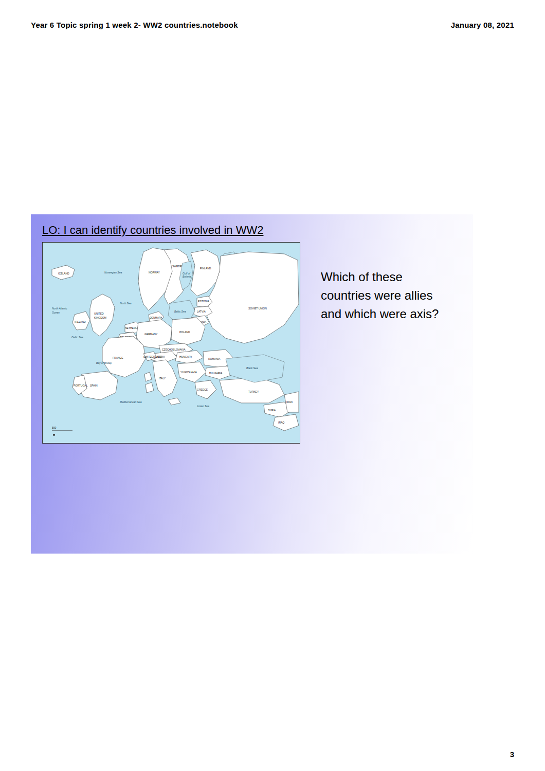Year 6 Topic spring 1 week 2- WW2 countries.notebook
January 08, 2021
LO: I can identify countries involved in WW2
ICELAND NORWAY SWEDEN FINLAND Gulf of Bothnia White Sea SOVIET UNION ESTONIA LATVIA LITHUANIA Baltic Sea DENMARK UNITED KINGDOM IRELAND North Sea Norwegian Sea North Atlantic Ocean Celtic Sea NETHERLANDS BELGIUM LUXEMBOURG GERMANY POLAND CZECHOSLOVAKIA AUSTRIA HUNGARY ROMANIA BULGARIA YUGOSLAVIA FRANCE SWITZERLAND ITALY SPAIN PORTUGAL Bay of Biscay GREECE TURKEY Black Sea Mediterranean Sea Ionian Sea SYRIA IRAQ IRAN 500
Which of these countries were allies and which were axis?
3